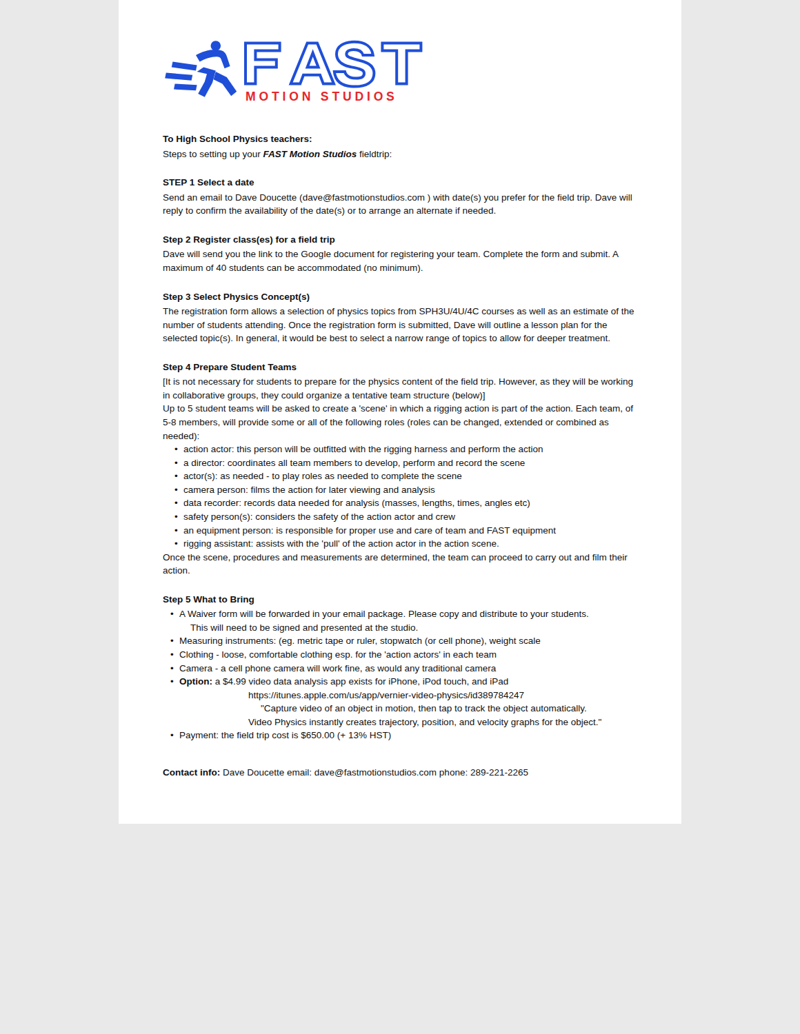MOTION STUDIOS
To High School Physics teachers:
Steps to setting up your FAST Motion Studios fieldtrip:
STEP 1 Select a date
Send an email to Dave Doucette (dave@fastmotionstudios.com ) with date(s) you prefer for the field trip. Dave will reply to confirm the availability of the date(s) or to arrange an alternate if needed.
Step 2 Register class(es) for a field trip
Dave will send you the link to the Google document for registering your team. Complete the form and submit. A maximum of 40 students can be accommodated (no minimum).
Step 3 Select Physics Concept(s)
The registration form allows a selection of physics topics from SPH3U/4U/4C courses as well as an estimate of the number of students attending. Once the registration form is submitted, Dave will outline a lesson plan for the selected topic(s). In general, it would be best to select a narrow range of topics to allow for deeper treatment.
Step 4 Prepare Student Teams
[It is not necessary for students to prepare for the physics content of the field trip. However, as they will be working in collaborative groups, they could organize a tentative team structure (below)]
Up to 5 student teams will be asked to create a 'scene' in which a rigging action is part of the action. Each team, of 5-8 members, will provide some or all of the following roles (roles can be changed, extended or combined as needed):
action actor: this person will be outfitted with the rigging harness and perform the action
a director: coordinates all team members to develop, perform and record the scene
actor(s): as needed - to play roles as needed to complete the scene
camera person: films the action for later viewing and analysis
data recorder: records data needed for analysis (masses, lengths, times, angles etc)
safety person(s): considers the safety of the action actor and crew
an equipment person: is responsible for proper use and care of team and FAST equipment
rigging assistant: assists with the 'pull' of the action actor in the action scene.
Once the scene, procedures and measurements are determined, the team can proceed to carry out and film their action.
Step 5 What to Bring
A Waiver form will be forwarded in your email package. Please copy and distribute to your students.
This will need to be signed and presented at the studio.
Measuring instruments: (eg. metric tape or ruler, stopwatch (or cell phone), weight scale
Clothing - loose, comfortable clothing esp. for the 'action actors' in each team
Camera - a cell phone camera will work fine, as would any traditional camera
Option: a $4.99 video data analysis app exists for iPhone, iPod touch, and iPad
https://itunes.apple.com/us/app/vernier-video-physics/id389784247
"Capture video of an object in motion, then tap to track the object automatically.
Video Physics instantly creates trajectory, position, and velocity graphs for the object."
Payment: the field trip cost is $650.00 (+ 13% HST)
Contact info: Dave Doucette email: dave@fastmotionstudios.com phone: 289-221-2265